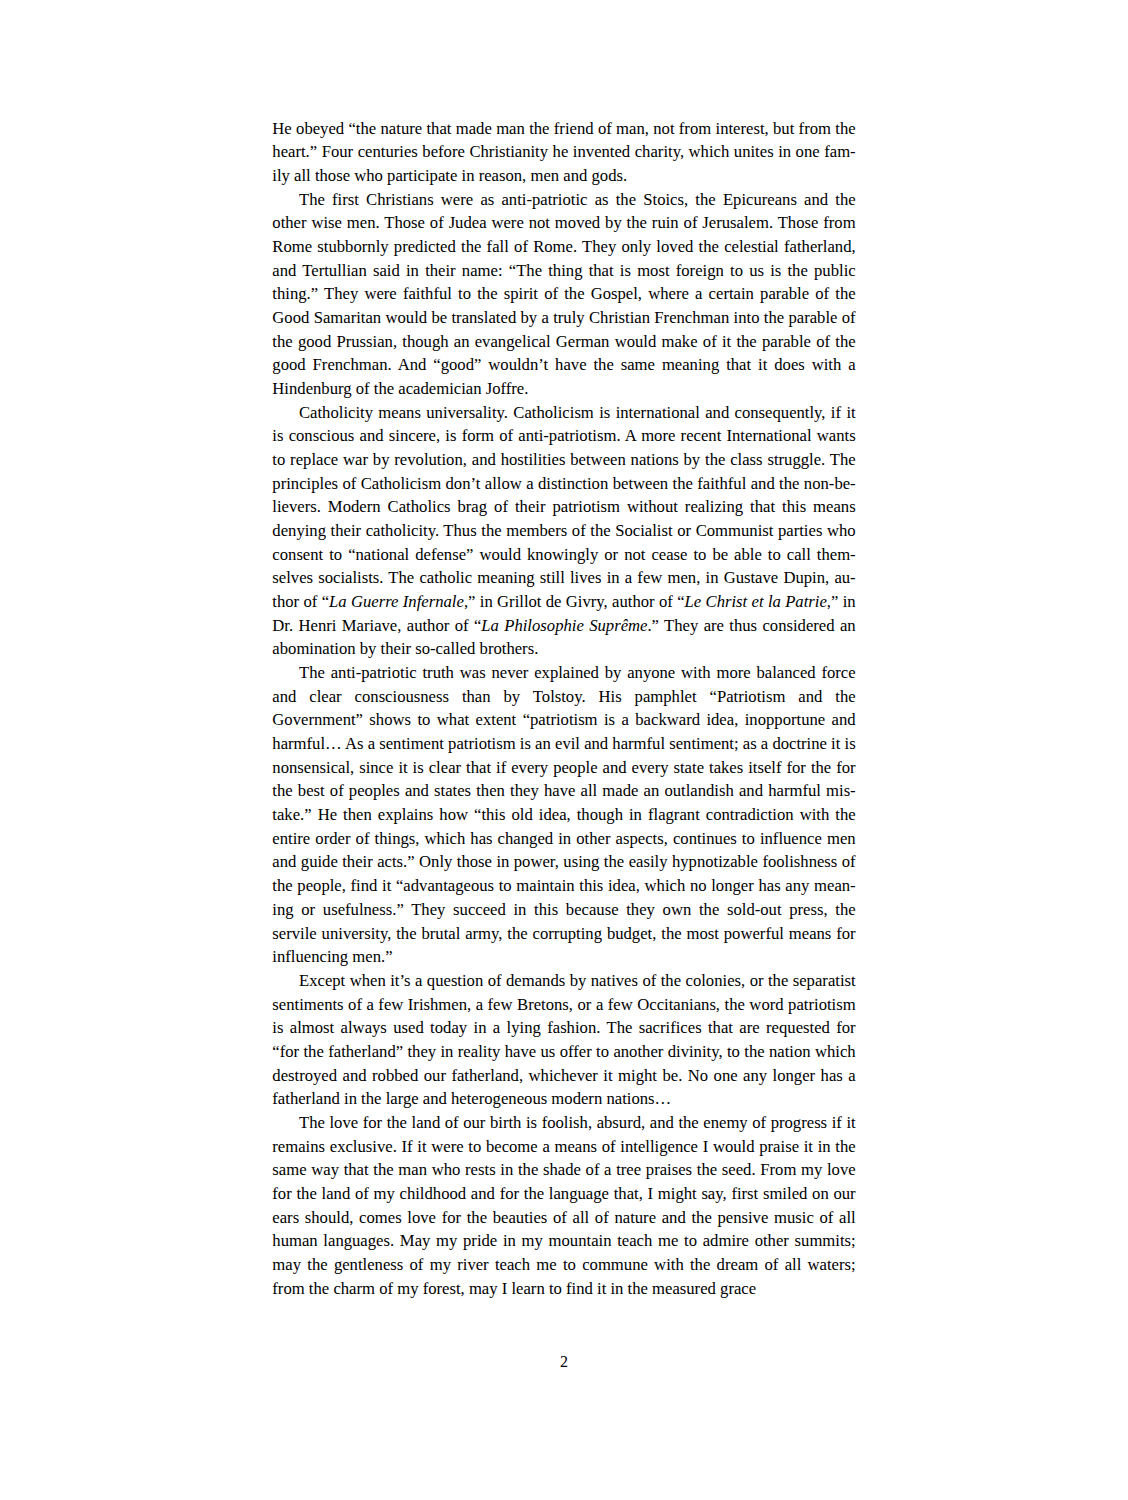He obeyed “the nature that made man the friend of man, not from interest, but from the heart.” Four centuries before Christianity he invented charity, which unites in one family all those who participate in reason, men and gods.
The first Christians were as anti-patriotic as the Stoics, the Epicureans and the other wise men. Those of Judea were not moved by the ruin of Jerusalem. Those from Rome stubbornly predicted the fall of Rome. They only loved the celestial fatherland, and Tertullian said in their name: “The thing that is most foreign to us is the public thing.” They were faithful to the spirit of the Gospel, where a certain parable of the Good Samaritan would be translated by a truly Christian Frenchman into the parable of the good Prussian, though an evangelical German would make of it the parable of the good Frenchman. And “good” wouldn’t have the same meaning that it does with a Hindenburg of the academician Joffre.
Catholicity means universality. Catholicism is international and consequently, if it is conscious and sincere, is form of anti-patriotism. A more recent International wants to replace war by revolution, and hostilities between nations by the class struggle. The principles of Catholicism don’t allow a distinction between the faithful and the non-believers. Modern Catholics brag of their patriotism without realizing that this means denying their catholicity. Thus the members of the Socialist or Communist parties who consent to “national defense” would knowingly or not cease to be able to call themselves socialists. The catholic meaning still lives in a few men, in Gustave Dupin, author of “La Guerre Infernale,” in Grillot de Givry, author of “Le Christ et la Patrie,” in Dr. Henri Mariave, author of “La Philosophie Suprême.” They are thus considered an abomination by their so-called brothers.
The anti-patriotic truth was never explained by anyone with more balanced force and clear consciousness than by Tolstoy. His pamphlet “Patriotism and the Government” shows to what extent “patriotism is a backward idea, inopportune and harmful… As a sentiment patriotism is an evil and harmful sentiment; as a doctrine it is nonsensical, since it is clear that if every people and every state takes itself for the for the best of peoples and states then they have all made an outlandish and harmful mistake.” He then explains how “this old idea, though in flagrant contradiction with the entire order of things, which has changed in other aspects, continues to influence men and guide their acts.” Only those in power, using the easily hypnotizable foolishness of the people, find it “advantageous to maintain this idea, which no longer has any meaning or usefulness.” They succeed in this because they own the sold-out press, the servile university, the brutal army, the corrupting budget, the most powerful means for influencing men.”
Except when it’s a question of demands by natives of the colonies, or the separatist sentiments of a few Irishmen, a few Bretons, or a few Occitanians, the word patriotism is almost always used today in a lying fashion. The sacrifices that are requested for “for the fatherland” they in reality have us offer to another divinity, to the nation which destroyed and robbed our fatherland, whichever it might be. No one any longer has a fatherland in the large and heterogeneous modern nations…
The love for the land of our birth is foolish, absurd, and the enemy of progress if it remains exclusive. If it were to become a means of intelligence I would praise it in the same way that the man who rests in the shade of a tree praises the seed. From my love for the land of my childhood and for the language that, I might say, first smiled on our ears should, comes love for the beauties of all of nature and the pensive music of all human languages. May my pride in my mountain teach me to admire other summits; may the gentleness of my river teach me to commune with the dream of all waters; from the charm of my forest, may I learn to find it in the measured grace
2